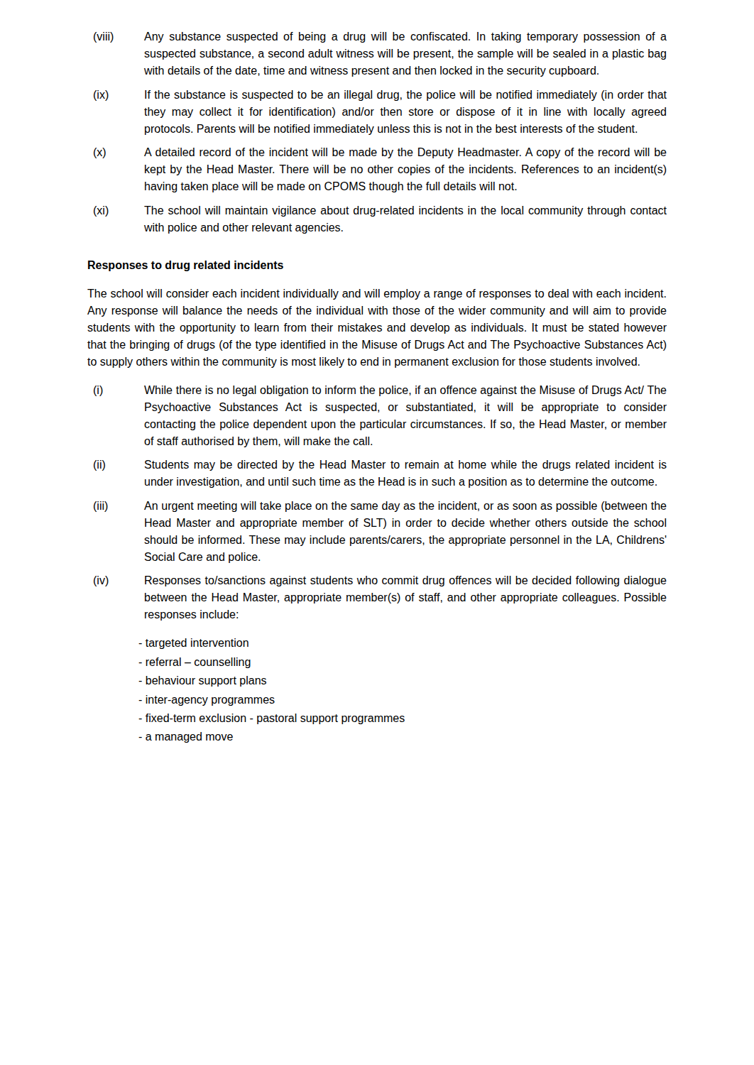(viii) Any substance suspected of being a drug will be confiscated. In taking temporary possession of a suspected substance, a second adult witness will be present, the sample will be sealed in a plastic bag with details of the date, time and witness present and then locked in the security cupboard.
(ix) If the substance is suspected to be an illegal drug, the police will be notified immediately (in order that they may collect it for identification) and/or then store or dispose of it in line with locally agreed protocols. Parents will be notified immediately unless this is not in the best interests of the student.
(x) A detailed record of the incident will be made by the Deputy Headmaster. A copy of the record will be kept by the Head Master. There will be no other copies of the incidents. References to an incident(s) having taken place will be made on CPOMS though the full details will not.
(xi) The school will maintain vigilance about drug-related incidents in the local community through contact with police and other relevant agencies.
Responses to drug related incidents
The school will consider each incident individually and will employ a range of responses to deal with each incident. Any response will balance the needs of the individual with those of the wider community and will aim to provide students with the opportunity to learn from their mistakes and develop as individuals. It must be stated however that the bringing of drugs (of the type identified in the Misuse of Drugs Act and The Psychoactive Substances Act) to supply others within the community is most likely to end in permanent exclusion for those students involved.
(i) While there is no legal obligation to inform the police, if an offence against the Misuse of Drugs Act/ The Psychoactive Substances Act is suspected, or substantiated, it will be appropriate to consider contacting the police dependent upon the particular circumstances. If so, the Head Master, or member of staff authorised by them, will make the call.
(ii) Students may be directed by the Head Master to remain at home while the drugs related incident is under investigation, and until such time as the Head is in such a position as to determine the outcome.
(iii) An urgent meeting will take place on the same day as the incident, or as soon as possible (between the Head Master and appropriate member of SLT) in order to decide whether others outside the school should be informed. These may include parents/carers, the appropriate personnel in the LA, Childrens' Social Care and police.
(iv) Responses to/sanctions against students who commit drug offences will be decided following dialogue between the Head Master, appropriate member(s) of staff, and other appropriate colleagues. Possible responses include:
- targeted intervention
- referral – counselling
- behaviour support plans
- inter-agency programmes
- fixed-term exclusion - pastoral support programmes
- a managed move